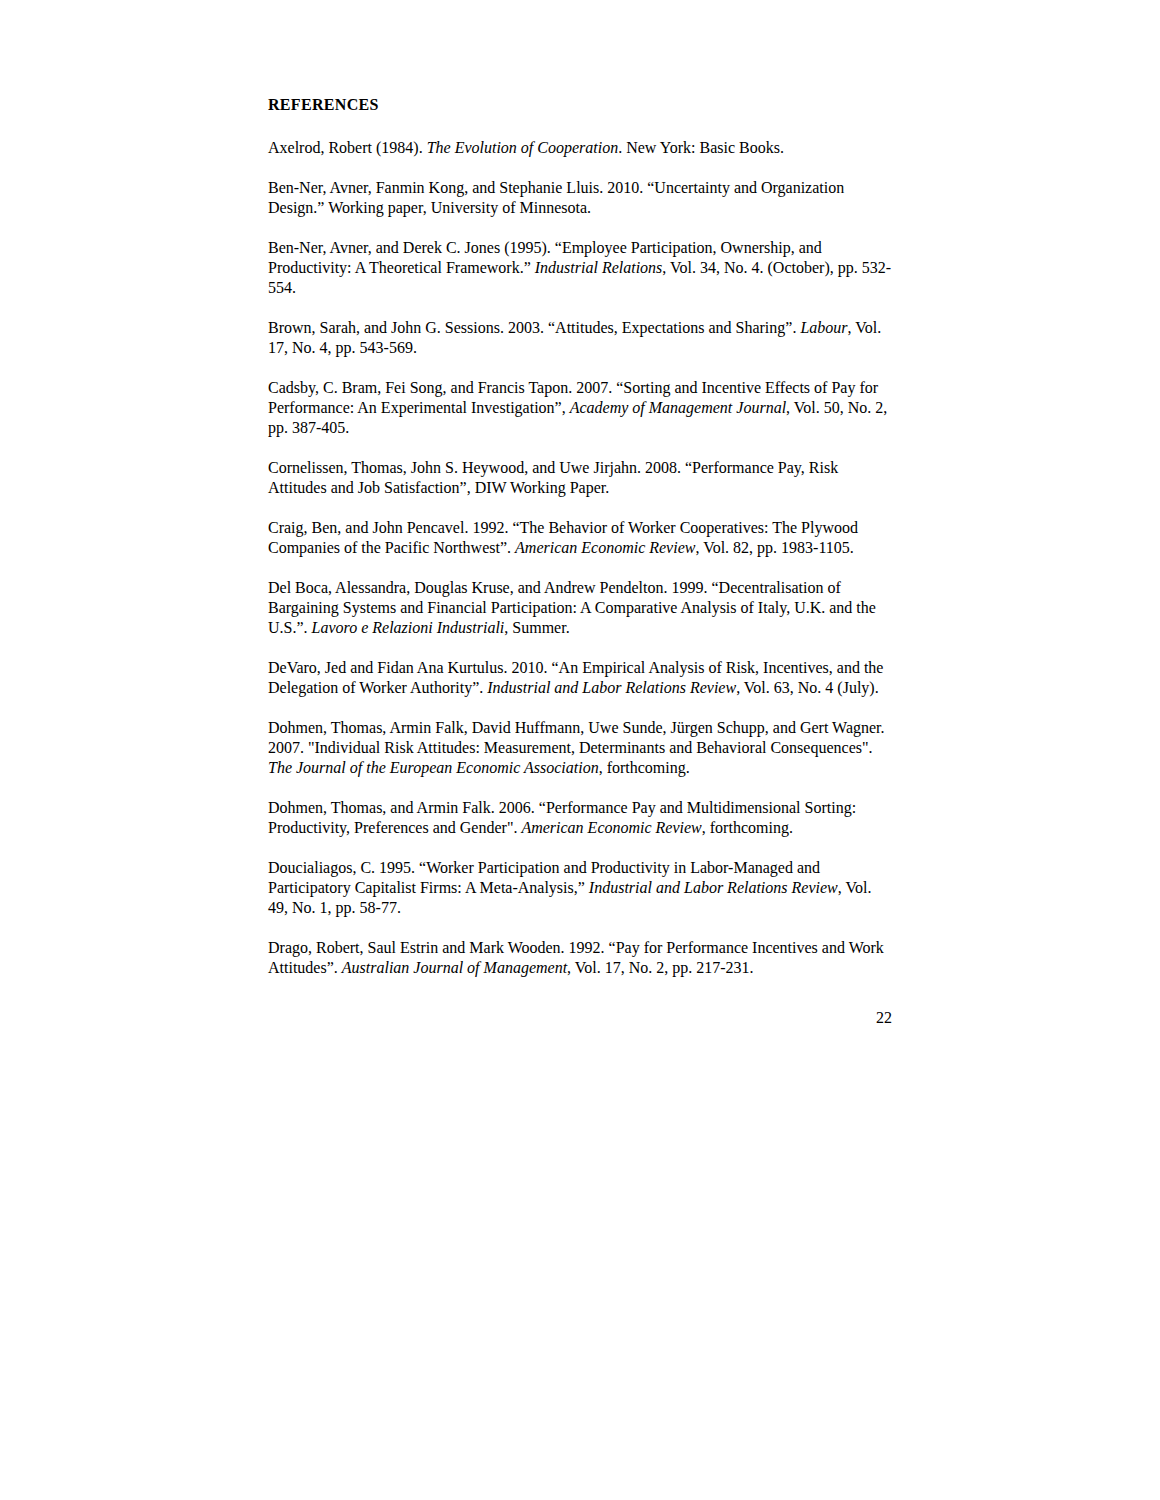REFERENCES
Axelrod, Robert (1984). The Evolution of Cooperation. New York: Basic Books.
Ben-Ner, Avner, Fanmin Kong, and Stephanie Lluis. 2010. “Uncertainty and Organization Design.” Working paper, University of Minnesota.
Ben-Ner, Avner, and Derek C. Jones (1995). “Employee Participation, Ownership, and Productivity: A Theoretical Framework.” Industrial Relations, Vol. 34, No. 4. (October), pp. 532-554.
Brown, Sarah, and John G. Sessions. 2003. “Attitudes, Expectations and Sharing”. Labour, Vol. 17, No. 4, pp. 543-569.
Cadsby, C. Bram, Fei Song, and Francis Tapon. 2007. “Sorting and Incentive Effects of Pay for Performance: An Experimental Investigation”, Academy of Management Journal, Vol. 50, No. 2, pp. 387-405.
Cornelissen, Thomas, John S. Heywood, and Uwe Jirjahn. 2008. “Performance Pay, Risk Attitudes and Job Satisfaction”, DIW Working Paper.
Craig, Ben, and John Pencavel. 1992. “The Behavior of Worker Cooperatives: The Plywood Companies of the Pacific Northwest”. American Economic Review, Vol. 82, pp. 1983-1105.
Del Boca, Alessandra, Douglas Kruse, and Andrew Pendelton. 1999. “Decentralisation of Bargaining Systems and Financial Participation: A Comparative Analysis of Italy, U.K. and the U.S.”. Lavoro e Relazioni Industriali, Summer.
DeVaro, Jed and Fidan Ana Kurtulus. 2010. “An Empirical Analysis of Risk, Incentives, and the Delegation of Worker Authority”. Industrial and Labor Relations Review, Vol. 63, No. 4 (July).
Dohmen, Thomas, Armin Falk, David Huffmann, Uwe Sunde, Jürgen Schupp, and Gert Wagner. 2007. "Individual Risk Attitudes: Measurement, Determinants and Behavioral Consequences". The Journal of the European Economic Association, forthcoming.
Dohmen, Thomas, and Armin Falk. 2006. “Performance Pay and Multidimensional Sorting: Productivity, Preferences and Gender". American Economic Review, forthcoming.
Doucialiagos, C. 1995. “Worker Participation and Productivity in Labor-Managed and Participatory Capitalist Firms: A Meta-Analysis,” Industrial and Labor Relations Review, Vol. 49, No. 1, pp. 58-77.
Drago, Robert, Saul Estrin and Mark Wooden. 1992. “Pay for Performance Incentives and Work Attitudes”. Australian Journal of Management, Vol. 17, No. 2, pp. 217-231.
22